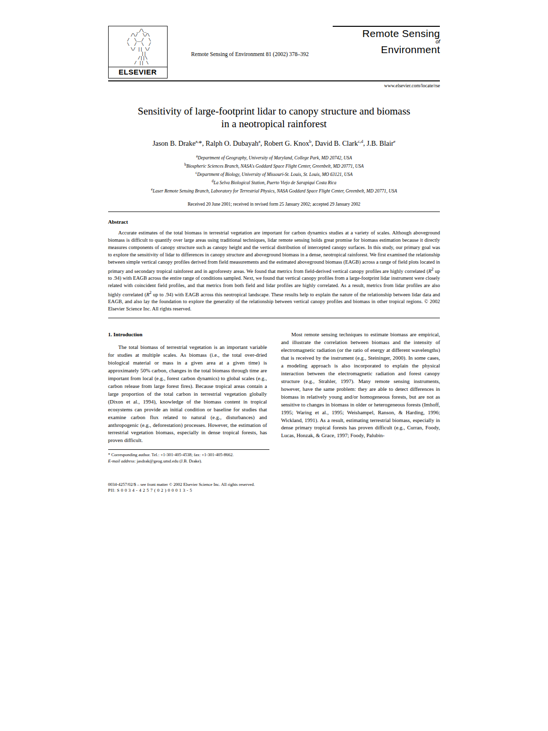_/\_ /\/ \/\ / \__/ \ \ / \ / \/ || \/ || /||\ / || \
ELSEVIER
Remote Sensing of Environment 81 (2002) 378–392
Remote Sensing
of
Environment
www.elsevier.com/locate/rse
Sensitivity of large-footprint lidar to canopy structure and biomass
in a neotropical rainforest
Jason B. Drakea,*, Ralph O. Dubayaha, Robert G. Knoxb, David B. Clarkc,d, J.B. Blaire
aDepartment of Geography, University of Maryland, College Park, MD 20742, USA
bBiospheric Sciences Branch, NASA's Goddard Space Flight Center, Greenbelt, MD 20771, USA
cDepartment of Biology, University of Missouri-St. Louis, St. Louis, MO 63121, USA
dLa Selva Biological Station, Puerto Viejo de Sarapiquí Costa Rica
eLaser Remote Sensing Branch, Laboratory for Terrestrial Physics, NASA Goddard Space Flight Center, Greenbelt, MD 20771, USA
Received 20 June 2001; received in revised form 25 January 2002; accepted 29 January 2002
Abstract
Accurate estimates of the total biomass in terrestrial vegetation are important for carbon dynamics studies at a variety of scales. Although aboveground biomass is difficult to quantify over large areas using traditional techniques, lidar remote sensing holds great promise for biomass estimation because it directly measures components of canopy structure such as canopy height and the vertical distribution of intercepted canopy surfaces. In this study, our primary goal was to explore the sensitivity of lidar to differences in canopy structure and aboveground biomass in a dense, neotropical rainforest. We first examined the relationship between simple vertical canopy profiles derived from field measurements and the estimated aboveground biomass (EAGB) across a range of field plots located in primary and secondary tropical rainforest and in agroforesty areas. We found that metrics from field-derived vertical canopy profiles are highly correlated (R2 up to .94) with EAGB across the entire range of conditions sampled. Next, we found that vertical canopy profiles from a large-footprint lidar instrument were closely related with coincident field profiles, and that metrics from both field and lidar profiles are highly correlated. As a result, metrics from lidar profiles are also highly correlated (R2 up to .94) with EAGB across this neotropical landscape. These results help to explain the nature of the relationship between lidar data and EAGB, and also lay the foundation to explore the generality of the relationship between vertical canopy profiles and biomass in other tropical regions. © 2002 Elsevier Science Inc. All rights reserved.
1. Introduction
The total biomass of terrestrial vegetation is an important variable for studies at multiple scales. As biomass (i.e., the total over-dried biological material or mass in a given area at a given time) is approximately 50% carbon, changes in the total biomass through time are important from local (e.g., forest carbon dynamics) to global scales (e.g., carbon release from large forest fires). Because tropical areas contain a large proportion of the total carbon in terrestrial vegetation globally (Dixon et al., 1994), knowledge of the biomass content in tropical ecosystems can provide an initial condition or baseline for studies that examine carbon flux related to natural (e.g., disturbances) and anthropogenic (e.g., deforestation) processes. However, the estimation of terrestrial vegetation biomass, especially in dense tropical forests, has proven difficult.
Most remote sensing techniques to estimate biomass are empirical, and illustrate the correlation between biomass and the intensity of electromagnetic radiation (or the ratio of energy at different wavelengths) that is received by the instrument (e.g., Steininger, 2000). In some cases, a modeling approach is also incorporated to explain the physical interaction between the electromagnetic radiation and forest canopy structure (e.g., Strahler, 1997). Many remote sensing instruments, however, have the same problem: they are able to detect differences in biomass in relatively young and/or homogeneous forests, but are not as sensitive to changes in biomass in older or heterogeneous forests (Imhoff, 1995; Waring et al., 1995; Weishampel, Ranson, & Harding, 1996; Wickland, 1991). As a result, estimating terrestrial biomass, especially in dense primary tropical forests has proven difficult (e.g., Curran, Foody, Lucas, Honzak, & Grace, 1997; Foody, Palubin-
* Corresponding author. Tel.: +1-301-405-4538; fax: +1-301-405-8662.
E-mail address: jasdrak@geog.umd.edu (J.B. Drake).
0034-4257/02/$ – see front matter © 2002 Elsevier Science Inc. All rights reserved.
PII: S 0 0 3 4 - 4 2 5 7 ( 0 2 ) 0 0 0 1 3 - 5